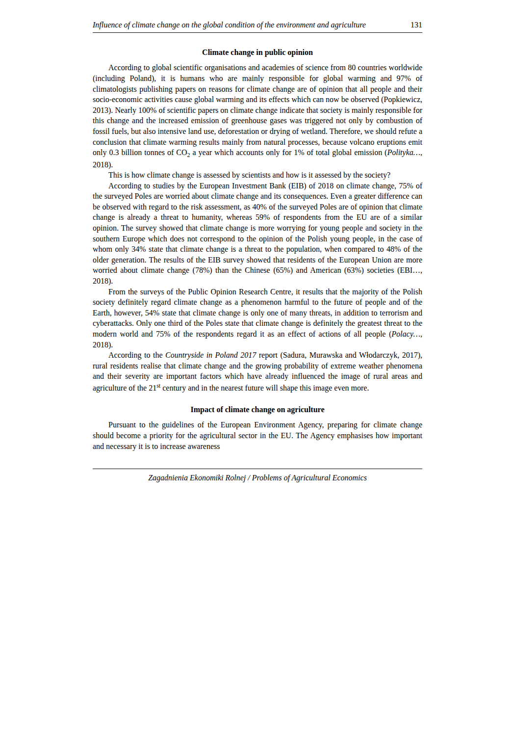Influence of climate change on the global condition of the environment and agriculture 131
Climate change in public opinion
According to global scientific organisations and academies of science from 80 countries worldwide (including Poland), it is humans who are mainly responsible for global warming and 97% of climatologists publishing papers on reasons for climate change are of opinion that all people and their socio-economic activities cause global warming and its effects which can now be observed (Popkiewicz, 2013). Nearly 100% of scientific papers on climate change indicate that society is mainly responsible for this change and the increased emission of greenhouse gases was triggered not only by combustion of fossil fuels, but also intensive land use, deforestation or drying of wetland. Therefore, we should refute a conclusion that climate warming results mainly from natural processes, because volcano eruptions emit only 0.3 billion tonnes of CO2 a year which accounts only for 1% of total global emission (Polityka…, 2018).
This is how climate change is assessed by scientists and how is it assessed by the society?
According to studies by the European Investment Bank (EIB) of 2018 on climate change, 75% of the surveyed Poles are worried about climate change and its consequences. Even a greater difference can be observed with regard to the risk assessment, as 40% of the surveyed Poles are of opinion that climate change is already a threat to humanity, whereas 59% of respondents from the EU are of a similar opinion. The survey showed that climate change is more worrying for young people and society in the southern Europe which does not correspond to the opinion of the Polish young people, in the case of whom only 34% state that climate change is a threat to the population, when compared to 48% of the older generation. The results of the EIB survey showed that residents of the European Union are more worried about climate change (78%) than the Chinese (65%) and American (63%) societies (EBI…, 2018).
From the surveys of the Public Opinion Research Centre, it results that the majority of the Polish society definitely regard climate change as a phenomenon harmful to the future of people and of the Earth, however, 54% state that climate change is only one of many threats, in addition to terrorism and cyberattacks. Only one third of the Poles state that climate change is definitely the greatest threat to the modern world and 75% of the respondents regard it as an effect of actions of all people (Polacy…, 2018).
According to the Countryside in Poland 2017 report (Sadura, Murawska and Włodarczyk, 2017), rural residents realise that climate change and the growing probability of extreme weather phenomena and their severity are important factors which have already influenced the image of rural areas and agriculture of the 21st century and in the nearest future will shape this image even more.
Impact of climate change on agriculture
Pursuant to the guidelines of the European Environment Agency, preparing for climate change should become a priority for the agricultural sector in the EU. The Agency emphasises how important and necessary it is to increase awareness
Zagadnienia Ekonomiki Rolnej / Problems of Agricultural Economics